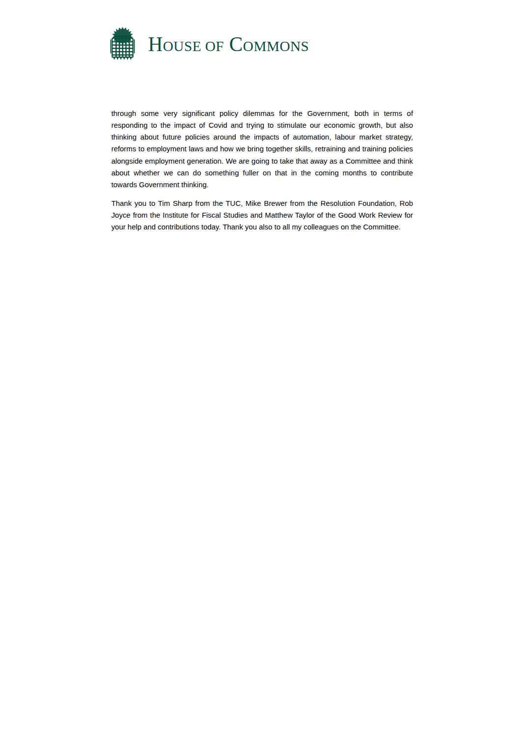HOUSE OF COMMONS
through some very significant policy dilemmas for the Government, both in terms of responding to the impact of Covid and trying to stimulate our economic growth, but also thinking about future policies around the impacts of automation, labour market strategy, reforms to employment laws and how we bring together skills, retraining and training policies alongside employment generation. We are going to take that away as a Committee and think about whether we can do something fuller on that in the coming months to contribute towards Government thinking.
Thank you to Tim Sharp from the TUC, Mike Brewer from the Resolution Foundation, Rob Joyce from the Institute for Fiscal Studies and Matthew Taylor of the Good Work Review for your help and contributions today. Thank you also to all my colleagues on the Committee.